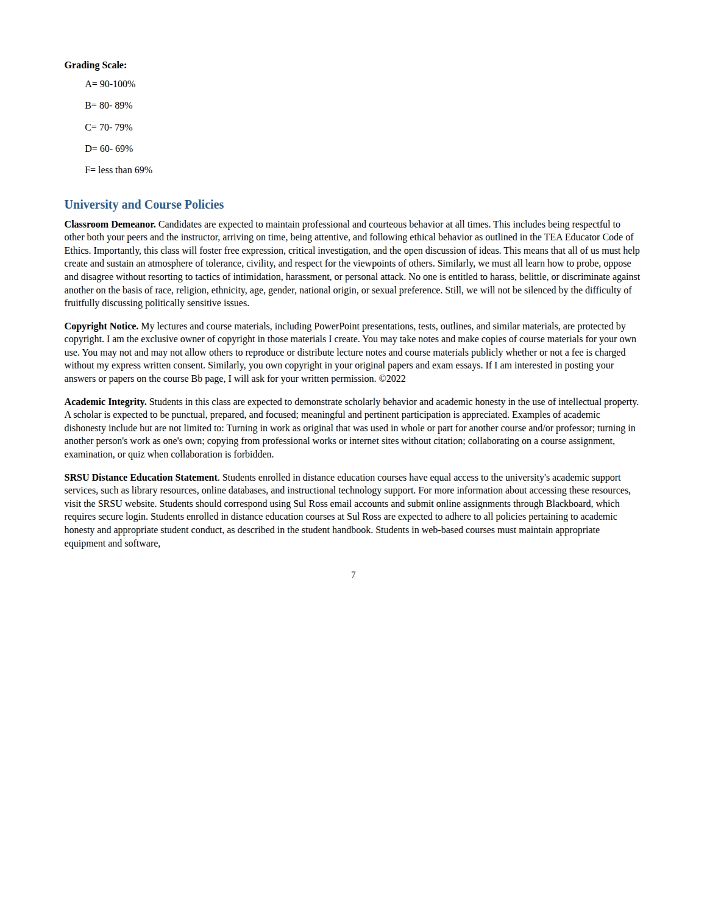Grading Scale:
A= 90-100%
B= 80- 89%
C= 70- 79%
D= 60- 69%
F= less than 69%
University and Course Policies
Classroom Demeanor. Candidates are expected to maintain professional and courteous behavior at all times. This includes being respectful to other both your peers and the instructor, arriving on time, being attentive, and following ethical behavior as outlined in the TEA Educator Code of Ethics. Importantly, this class will foster free expression, critical investigation, and the open discussion of ideas. This means that all of us must help create and sustain an atmosphere of tolerance, civility, and respect for the viewpoints of others. Similarly, we must all learn how to probe, oppose and disagree without resorting to tactics of intimidation, harassment, or personal attack. No one is entitled to harass, belittle, or discriminate against another on the basis of race, religion, ethnicity, age, gender, national origin, or sexual preference. Still, we will not be silenced by the difficulty of fruitfully discussing politically sensitive issues.
Copyright Notice. My lectures and course materials, including PowerPoint presentations, tests, outlines, and similar materials, are protected by copyright. I am the exclusive owner of copyright in those materials I create. You may take notes and make copies of course materials for your own use. You may not and may not allow others to reproduce or distribute lecture notes and course materials publicly whether or not a fee is charged without my express written consent. Similarly, you own copyright in your original papers and exam essays. If I am interested in posting your answers or papers on the course Bb page, I will ask for your written permission. ©2022
Academic Integrity. Students in this class are expected to demonstrate scholarly behavior and academic honesty in the use of intellectual property. A scholar is expected to be punctual, prepared, and focused; meaningful and pertinent participation is appreciated. Examples of academic dishonesty include but are not limited to: Turning in work as original that was used in whole or part for another course and/or professor; turning in another person's work as one's own; copying from professional works or internet sites without citation; collaborating on a course assignment, examination, or quiz when collaboration is forbidden.
SRSU Distance Education Statement. Students enrolled in distance education courses have equal access to the university's academic support services, such as library resources, online databases, and instructional technology support. For more information about accessing these resources, visit the SRSU website. Students should correspond using Sul Ross email accounts and submit online assignments through Blackboard, which requires secure login. Students enrolled in distance education courses at Sul Ross are expected to adhere to all policies pertaining to academic honesty and appropriate student conduct, as described in the student handbook. Students in web-based courses must maintain appropriate equipment and software,
7